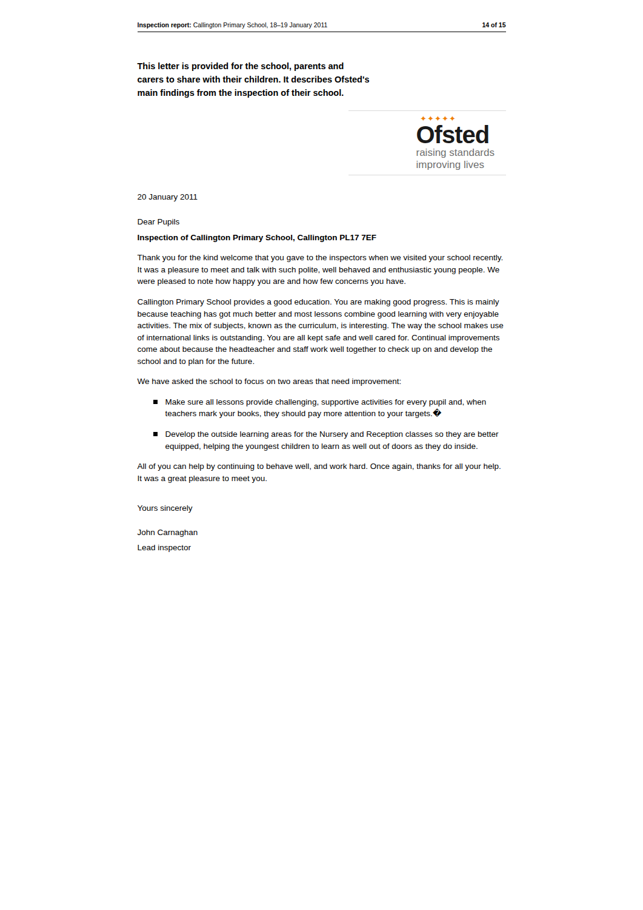Inspection report: Callington Primary School, 18–19 January 2011 14 of 15
This letter is provided for the school, parents and
carers to share with their children. It describes Ofsted's
main findings from the inspection of their school.
✦✦✦✦✦
Ofsted
raising standards
improving lives
20 January 2011
Dear Pupils
Inspection of Callington Primary School, Callington PL17 7EF
Thank you for the kind welcome that you gave to the inspectors when we visited your school recently. It was a pleasure to meet and talk with such polite, well behaved and enthusiastic young people. We were pleased to note how happy you are and how few concerns you have.
Callington Primary School provides a good education. You are making good progress. This is mainly because teaching has got much better and most lessons combine good learning with very enjoyable activities. The mix of subjects, known as the curriculum, is interesting. The way the school makes use of international links is outstanding. You are all kept safe and well cared for. Continual improvements come about because the headteacher and staff work well together to check up on and develop the school and to plan for the future.
We have asked the school to focus on two areas that need improvement:
Make sure all lessons provide challenging, supportive activities for every pupil and, when teachers mark your books, they should pay more attention to your targets.�
Develop the outside learning areas for the Nursery and Reception classes so they are better equipped, helping the youngest children to learn as well out of doors as they do inside.
All of you can help by continuing to behave well, and work hard. Once again, thanks for all your help. It was a great pleasure to meet you.
Yours sincerely
John Carnaghan
Lead inspector